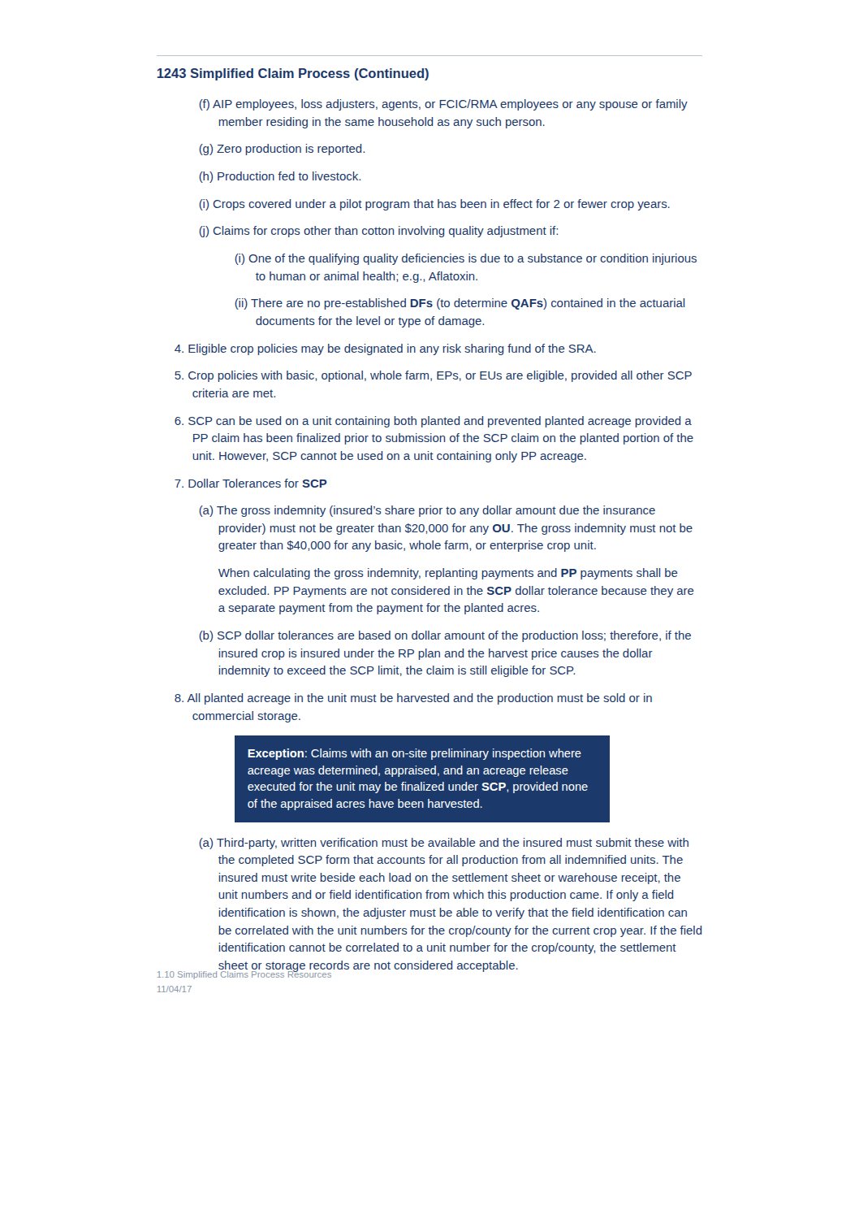1243 Simplified Claim Process (Continued)
(f) AIP employees, loss adjusters, agents, or FCIC/RMA employees or any spouse or family member residing in the same household as any such person.
(g) Zero production is reported.
(h) Production fed to livestock.
(i) Crops covered under a pilot program that has been in effect for 2 or fewer crop years.
(j) Claims for crops other than cotton involving quality adjustment if:
(i) One of the qualifying quality deficiencies is due to a substance or condition injurious to human or animal health; e.g., Aflatoxin.
(ii) There are no pre-established DFs (to determine QAFs) contained in the actuarial documents for the level or type of damage.
4. Eligible crop policies may be designated in any risk sharing fund of the SRA.
5. Crop policies with basic, optional, whole farm, EPs, or EUs are eligible, provided all other SCP criteria are met.
6. SCP can be used on a unit containing both planted and prevented planted acreage provided a PP claim has been finalized prior to submission of the SCP claim on the planted portion of the unit. However, SCP cannot be used on a unit containing only PP acreage.
7. Dollar Tolerances for SCP
(a) The gross indemnity (insured’s share prior to any dollar amount due the insurance provider) must not be greater than $20,000 for any OU. The gross indemnity must not be greater than $40,000 for any basic, whole farm, or enterprise crop unit.
When calculating the gross indemnity, replanting payments and PP payments shall be excluded. PP Payments are not considered in the SCP dollar tolerance because they are a separate payment from the payment for the planted acres.
(b) SCP dollar tolerances are based on dollar amount of the production loss; therefore, if the insured crop is insured under the RP plan and the harvest price causes the dollar indemnity to exceed the SCP limit, the claim is still eligible for SCP.
8. All planted acreage in the unit must be harvested and the production must be sold or in commercial storage.
Exception: Claims with an on-site preliminary inspection where acreage was determined, appraised, and an acreage release executed for the unit may be finalized under SCP, provided none of the appraised acres have been harvested.
(a) Third-party, written verification must be available and the insured must submit these with the completed SCP form that accounts for all production from all indemnified units. The insured must write beside each load on the settlement sheet or warehouse receipt, the unit numbers and or field identification from which this production came. If only a field identification is shown, the adjuster must be able to verify that the field identification can be correlated with the unit numbers for the crop/county for the current crop year. If the field identification cannot be correlated to a unit number for the crop/county, the settlement sheet or storage records are not considered acceptable.
1.10 Simplified Claims Process Resources
11/04/17